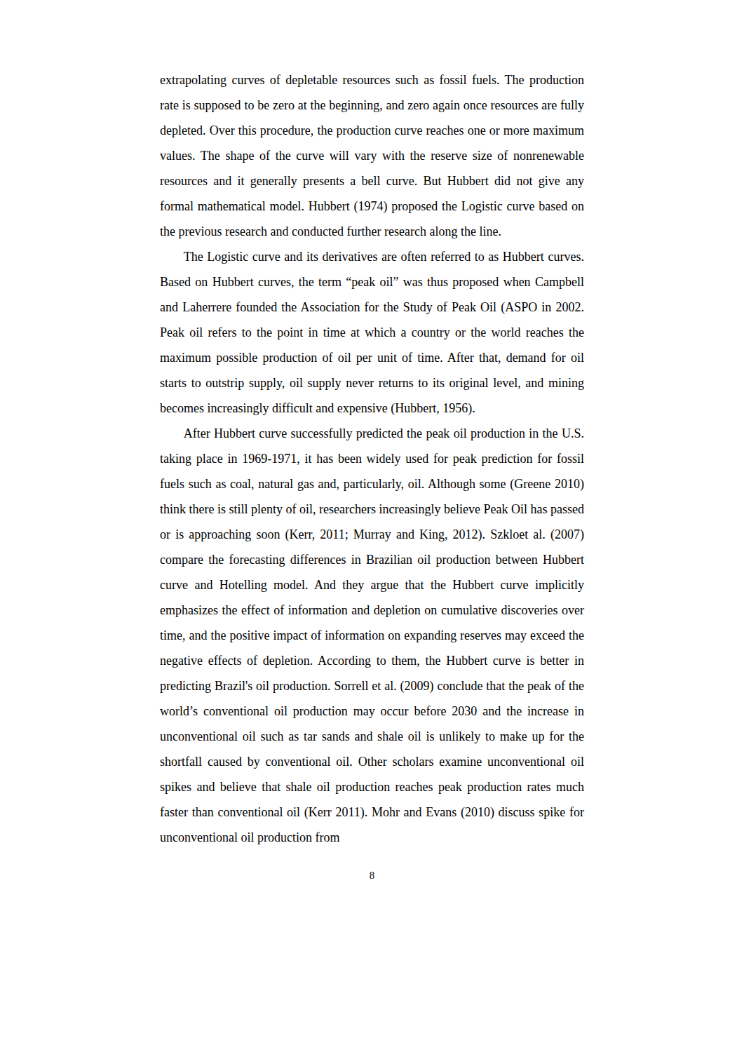extrapolating curves of depletable resources such as fossil fuels. The production rate is supposed to be zero at the beginning, and zero again once resources are fully depleted. Over this procedure, the production curve reaches one or more maximum values. The shape of the curve will vary with the reserve size of nonrenewable resources and it generally presents a bell curve. But Hubbert did not give any formal mathematical model. Hubbert (1974) proposed the Logistic curve based on the previous research and conducted further research along the line.
The Logistic curve and its derivatives are often referred to as Hubbert curves. Based on Hubbert curves, the term “peak oil” was thus proposed when Campbell and Laherrere founded the Association for the Study of Peak Oil (ASPO in 2002. Peak oil refers to the point in time at which a country or the world reaches the maximum possible production of oil per unit of time. After that, demand for oil starts to outstrip supply, oil supply never returns to its original level, and mining becomes increasingly difficult and expensive (Hubbert, 1956).
After Hubbert curve successfully predicted the peak oil production in the U.S. taking place in 1969-1971, it has been widely used for peak prediction for fossil fuels such as coal, natural gas and, particularly, oil. Although some (Greene 2010) think there is still plenty of oil, researchers increasingly believe Peak Oil has passed or is approaching soon (Kerr, 2011; Murray and King, 2012). Szkloet al. (2007) compare the forecasting differences in Brazilian oil production between Hubbert curve and Hotelling model. And they argue that the Hubbert curve implicitly emphasizes the effect of information and depletion on cumulative discoveries over time, and the positive impact of information on expanding reserves may exceed the negative effects of depletion. According to them, the Hubbert curve is better in predicting Brazil's oil production. Sorrell et al. (2009) conclude that the peak of the world’s conventional oil production may occur before 2030 and the increase in unconventional oil such as tar sands and shale oil is unlikely to make up for the shortfall caused by conventional oil. Other scholars examine unconventional oil spikes and believe that shale oil production reaches peak production rates much faster than conventional oil (Kerr 2011). Mohr and Evans (2010) discuss spike for unconventional oil production from
8